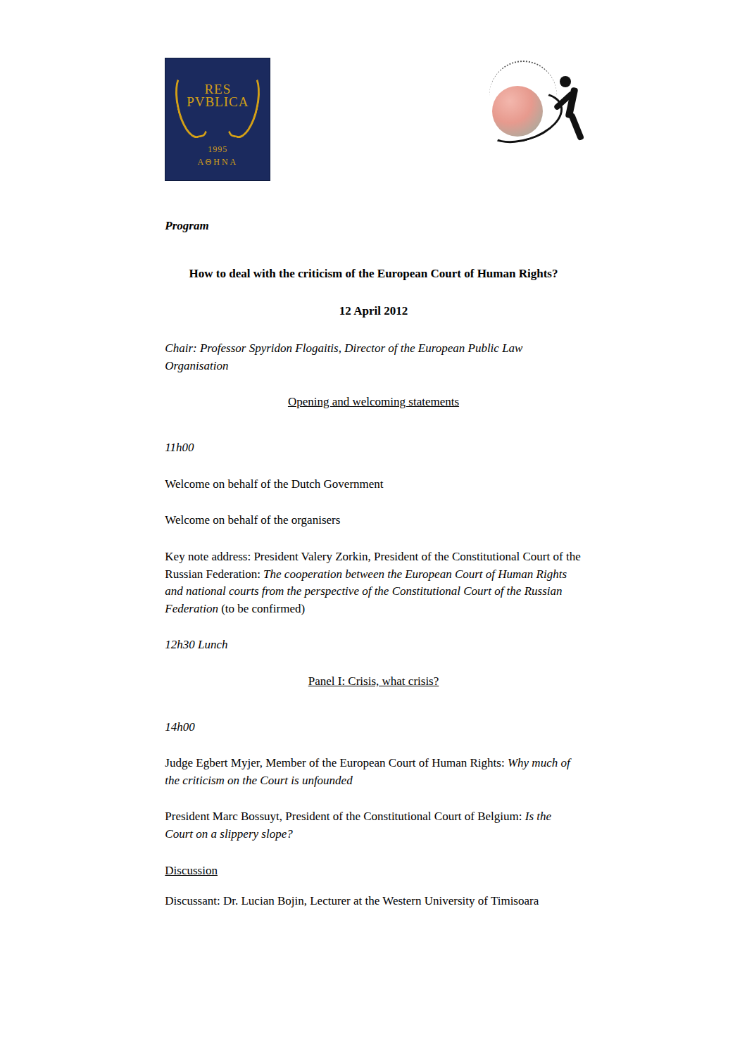RES
PVBLICA
1995
ΑΘΗΝΑ
Program
How to deal with the criticism of the European Court of Human Rights?
12 April 2012
Chair: Professor Spyridon Flogaitis, Director of the European Public Law Organisation
Opening and welcoming statements
11h00
Welcome on behalf of the Dutch Government
Welcome on behalf of the organisers
Key note address: President Valery Zorkin, President of the Constitutional Court of the Russian Federation: The cooperation between the European Court of Human Rights and national courts from the perspective of the Constitutional Court of the Russian Federation (to be confirmed)
12h30 Lunch
Panel I: Crisis, what crisis?
14h00
Judge Egbert Myjer, Member of the European Court of Human Rights: Why much of the criticism on the Court is unfounded
President Marc Bossuyt, President of the Constitutional Court of Belgium: Is the Court on a slippery slope?
Discussion
Discussant: Dr. Lucian Bojin, Lecturer at the Western University of Timisoara